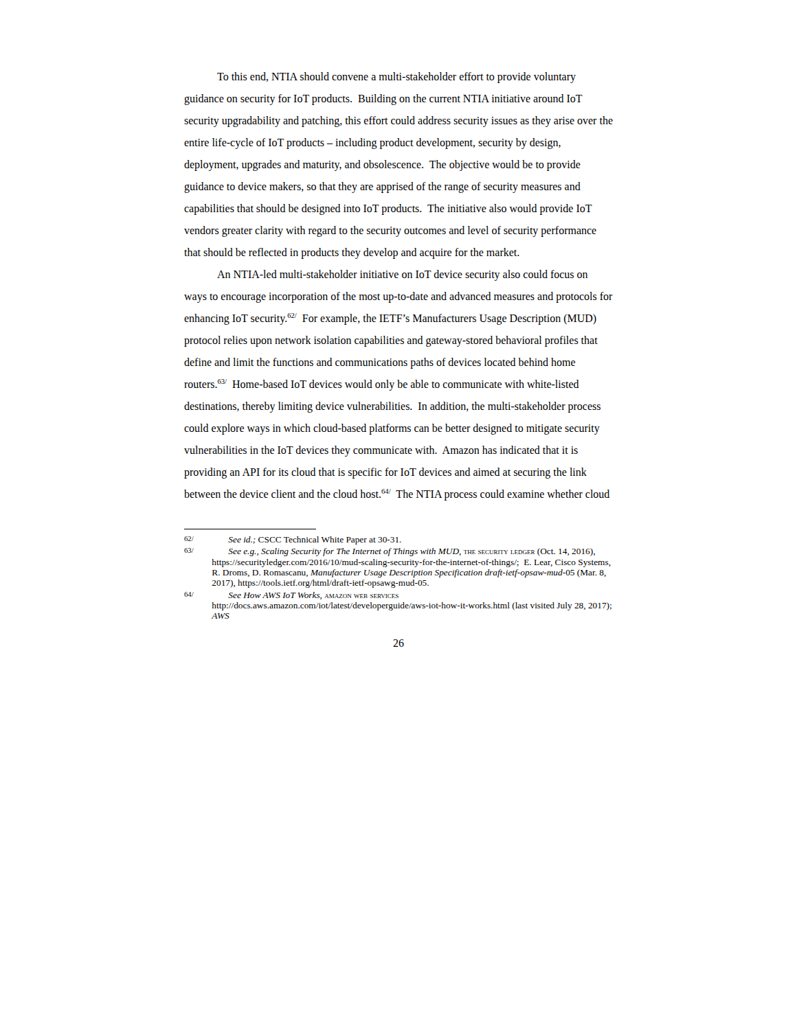To this end, NTIA should convene a multi-stakeholder effort to provide voluntary guidance on security for IoT products. Building on the current NTIA initiative around IoT security upgradability and patching, this effort could address security issues as they arise over the entire life-cycle of IoT products – including product development, security by design, deployment, upgrades and maturity, and obsolescence. The objective would be to provide guidance to device makers, so that they are apprised of the range of security measures and capabilities that should be designed into IoT products. The initiative also would provide IoT vendors greater clarity with regard to the security outcomes and level of security performance that should be reflected in products they develop and acquire for the market.
An NTIA-led multi-stakeholder initiative on IoT device security also could focus on ways to encourage incorporation of the most up-to-date and advanced measures and protocols for enhancing IoT security.62/ For example, the IETF’s Manufacturers Usage Description (MUD) protocol relies upon network isolation capabilities and gateway-stored behavioral profiles that define and limit the functions and communications paths of devices located behind home routers.63/ Home-based IoT devices would only be able to communicate with white-listed destinations, thereby limiting device vulnerabilities. In addition, the multi-stakeholder process could explore ways in which cloud-based platforms can be better designed to mitigate security vulnerabilities in the IoT devices they communicate with. Amazon has indicated that it is providing an API for its cloud that is specific for IoT devices and aimed at securing the link between the device client and the cloud host.64/ The NTIA process could examine whether cloud
62/
See id.; CSCC Technical White Paper at 30-31.
63/
See e.g., Scaling Security for The Internet of Things with MUD, the security ledger (Oct. 14, 2016), https://securityledger.com/2016/10/mud-scaling-security-for-the-internet-of-things/; E. Lear, Cisco Systems, R. Droms, D. Romascanu, Manufacturer Usage Description Specification draft-ietf-opsaw-mud-05 (Mar. 8, 2017), https://tools.ietf.org/html/draft-ietf-opsawg-mud-05.
64/
See How AWS IoT Works, amazon web services
http://docs.aws.amazon.com/iot/latest/developerguide/aws-iot-how-it-works.html (last visited July 28, 2017); AWS
26